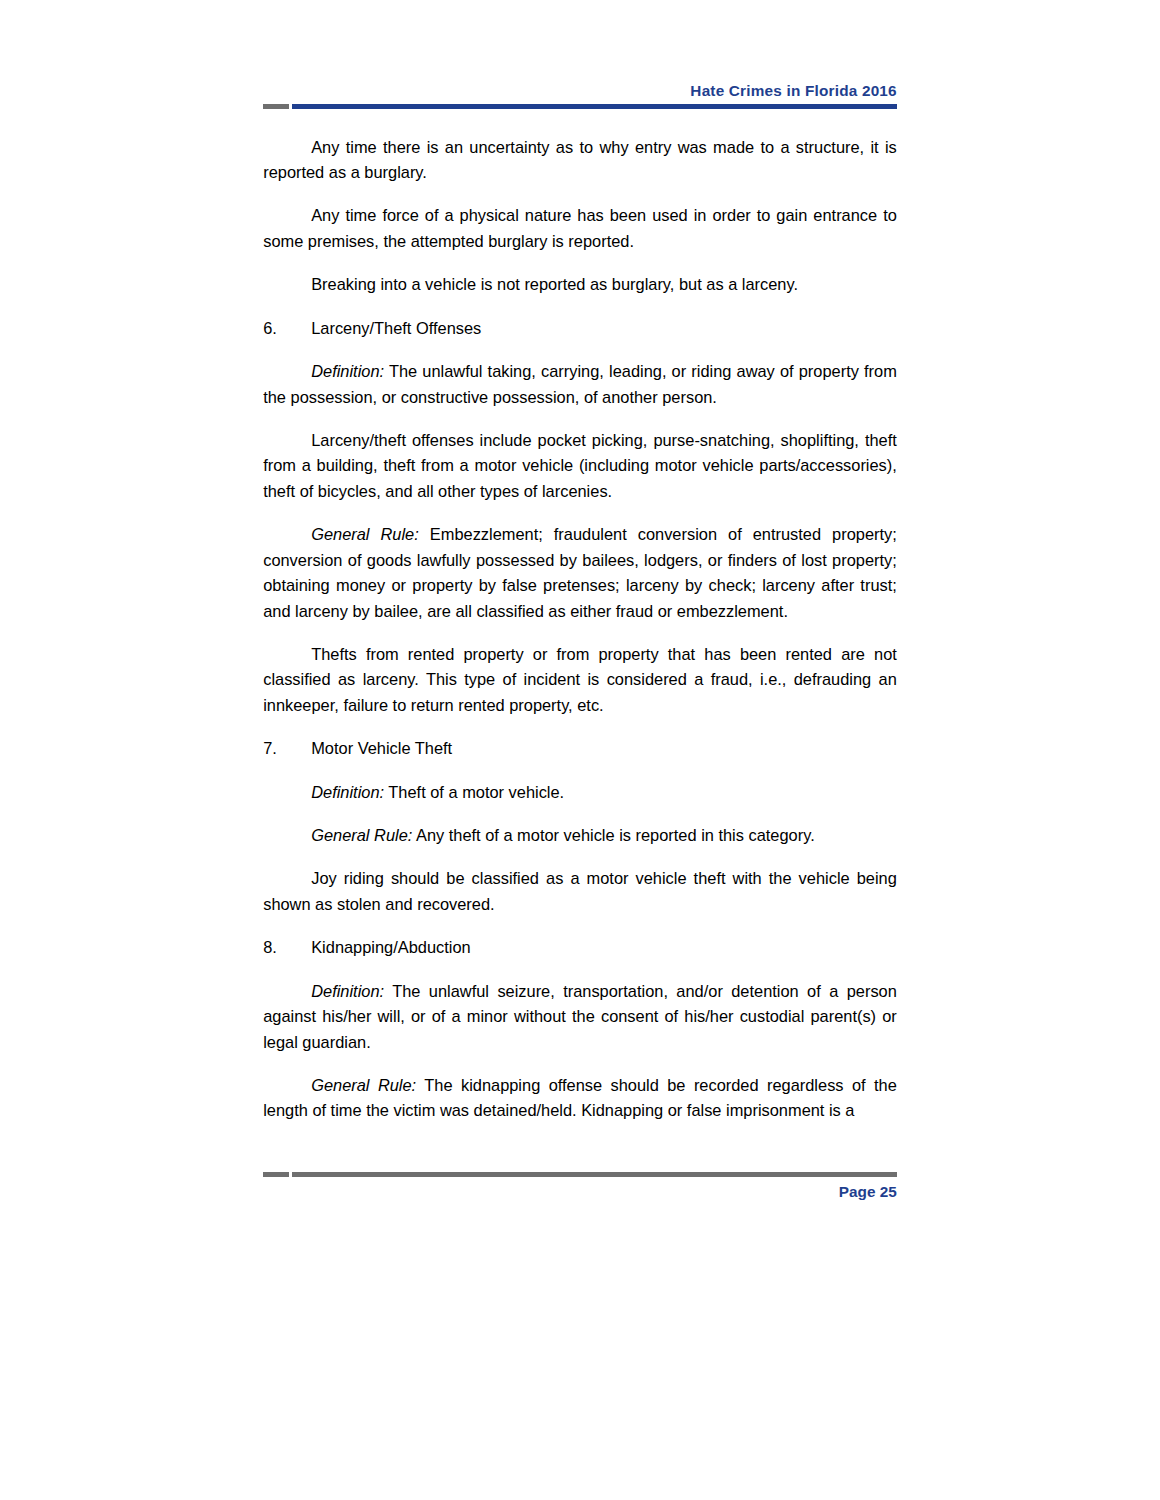Hate Crimes in Florida 2016
Any time there is an uncertainty as to why entry was made to a structure, it is reported as a burglary.
Any time force of a physical nature has been used in order to gain entrance to some premises, the attempted burglary is reported.
Breaking into a vehicle is not reported as burglary, but as a larceny.
6.
Larceny/Theft Offenses
Definition: The unlawful taking, carrying, leading, or riding away of property from the possession, or constructive possession, of another person.
Larceny/theft offenses include pocket picking, purse-snatching, shoplifting, theft from a building, theft from a motor vehicle (including motor vehicle parts/accessories), theft of bicycles, and all other types of larcenies.
General Rule: Embezzlement; fraudulent conversion of entrusted property; conversion of goods lawfully possessed by bailees, lodgers, or finders of lost property; obtaining money or property by false pretenses; larceny by check; larceny after trust; and larceny by bailee, are all classified as either fraud or embezzlement.
Thefts from rented property or from property that has been rented are not classified as larceny. This type of incident is considered a fraud, i.e., defrauding an innkeeper, failure to return rented property, etc.
7.
Motor Vehicle Theft
Definition: Theft of a motor vehicle.
General Rule: Any theft of a motor vehicle is reported in this category.
Joy riding should be classified as a motor vehicle theft with the vehicle being shown as stolen and recovered.
8.
Kidnapping/Abduction
Definition: The unlawful seizure, transportation, and/or detention of a person against his/her will, or of a minor without the consent of his/her custodial parent(s) or legal guardian.
General Rule: The kidnapping offense should be recorded regardless of the length of time the victim was detained/held. Kidnapping or false imprisonment is a
Page 25